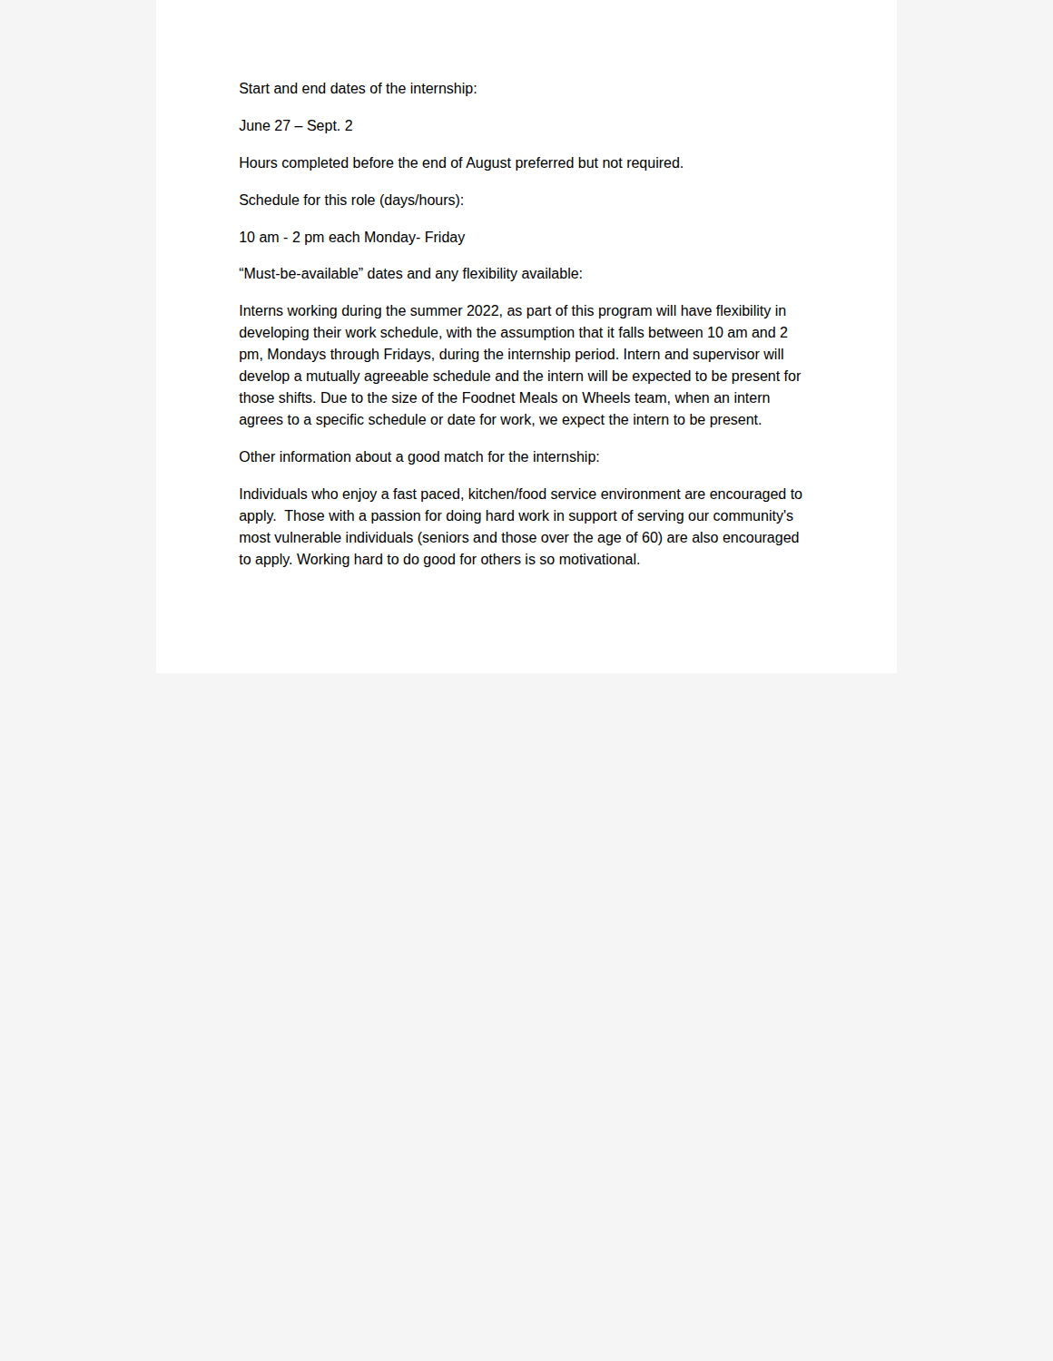Start and end dates of the internship:
June 27 – Sept. 2
Hours completed before the end of August preferred but not required.
Schedule for this role (days/hours):
10 am - 2 pm each Monday- Friday
“Must-be-available” dates and any flexibility available:
Interns working during the summer 2022, as part of this program will have flexibility in developing their work schedule, with the assumption that it falls between 10 am and 2 pm, Mondays through Fridays, during the internship period. Intern and supervisor will develop a mutually agreeable schedule and the intern will be expected to be present for those shifts. Due to the size of the Foodnet Meals on Wheels team, when an intern agrees to a specific schedule or date for work, we expect the intern to be present.
Other information about a good match for the internship:
Individuals who enjoy a fast paced, kitchen/food service environment are encouraged to apply. Those with a passion for doing hard work in support of serving our community's most vulnerable individuals (seniors and those over the age of 60) are also encouraged to apply. Working hard to do good for others is so motivational.